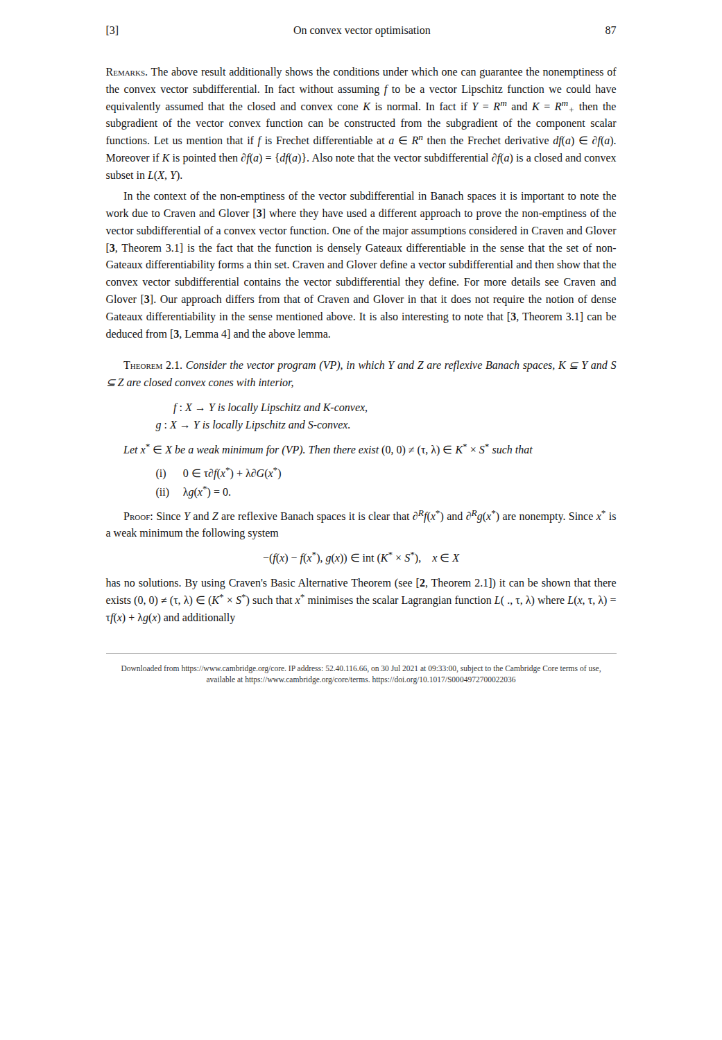[3] On convex vector optimisation 87
Remarks. The above result additionally shows the conditions under which one can guarantee the nonemptiness of the convex vector subdifferential. In fact without assuming f to be a vector Lipschitz function we could have equivalently assumed that the closed and convex cone K is normal. In fact if Y = Rm and K = Rm+ then the subgradient of the vector convex function can be constructed from the subgradient of the component scalar functions. Let us mention that if f is Frechet differentiable at a ∈ Rn then the Frechet derivative df(a) ∈ ∂f(a). Moreover if K is pointed then ∂f(a) = {df(a)}. Also note that the vector subdifferential ∂f(a) is a closed and convex subset in L(X, Y).
In the context of the non-emptiness of the vector subdifferential in Banach spaces it is important to note the work due to Craven and Glover [3] where they have used a different approach to prove the non-emptiness of the vector subdifferential of a convex vector function. One of the major assumptions considered in Craven and Glover [3, Theorem 3.1] is the fact that the function is densely Gateaux differentiable in the sense that the set of non-Gateaux differentiability forms a thin set. Craven and Glover define a vector subdifferential and then show that the convex vector subdifferential contains the vector subdifferential they define. For more details see Craven and Glover [3]. Our approach differs from that of Craven and Glover in that it does not require the notion of dense Gateaux differentiability in the sense mentioned above. It is also interesting to note that [3, Theorem 3.1] can be deduced from [3, Lemma 4] and the above lemma.
Theorem 2.1. Consider the vector program (VP), in which Y and Z are reflexive Banach spaces, K ⊆ Y and S ⊆ Z are closed convex cones with interior,
f : X → Y is locally Lipschitz and K-convex,
g : X → Y is locally Lipschitz and S-convex.
Let x* ∈ X be a weak minimum for (VP). Then there exist (0, 0) ≠ (τ, λ) ∈ K* × S* such that
(i) 0 ∈ τ∂f(x*) + λ∂G(x*)
(ii) λg(x*) = 0.
Proof: Since Y and Z are reflexive Banach spaces it is clear that ∂Rf(x*) and ∂Rg(x*) are nonempty. Since x* is a weak minimum the following system
−(f(x) − f(x*), g(x)) ∈ int (K* × S*), x ∈ X
has no solutions. By using Craven's Basic Alternative Theorem (see [2, Theorem 2.1]) it can be shown that there exists (0, 0) ≠ (τ, λ) ∈ (K* × S*) such that x* minimises the scalar Lagrangian function L( ., τ, λ) where L(x, τ, λ) = τf(x) + λg(x) and additionally
Downloaded from https://www.cambridge.org/core. IP address: 52.40.116.66, on 30 Jul 2021 at 09:33:00, subject to the Cambridge Core terms of use, available at https://www.cambridge.org/core/terms. https://doi.org/10.1017/S0004972700022036